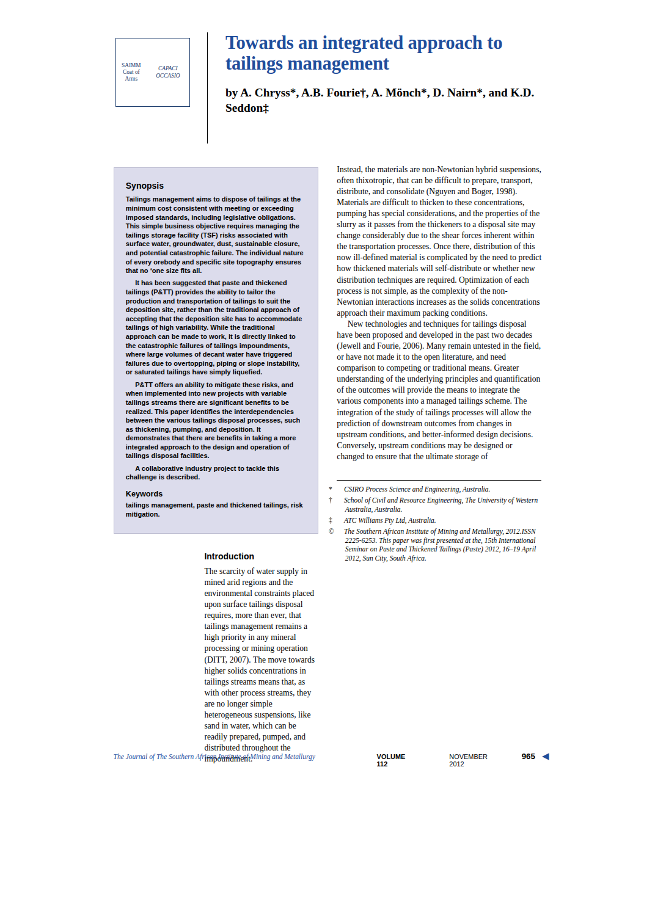SAIMM
Coat of Arms
CAPACI OCCASIO
Towards an integrated approach to tailings management
by A. Chryss*, A.B. Fourie†, A. Mönch*, D. Nairn*, and K.D. Seddon‡
Synopsis
Tailings management aims to dispose of tailings at the minimum cost consistent with meeting or exceeding imposed standards, including legislative obligations. This simple business objective requires managing the tailings storage facility (TSF) risks associated with surface water, groundwater, dust, sustainable closure, and potential catastrophic failure. The individual nature of every orebody and specific site topography ensures that no ‘one size fits all.
It has been suggested that paste and thickened tailings (P&TT) provides the ability to tailor the production and transportation of tailings to suit the deposition site, rather than the traditional approach of accepting that the deposition site has to accommodate tailings of high variability. While the traditional approach can be made to work, it is directly linked to the catastrophic failures of tailings impoundments, where large volumes of decant water have triggered failures due to overtopping, piping or slope instability, or saturated tailings have simply liquefied.
P&TT offers an ability to mitigate these risks, and when implemented into new projects with variable tailings streams there are significant benefits to be realized. This paper identifies the interdependencies between the various tailings disposal processes, such as thickening, pumping, and deposition. It demonstrates that there are benefits in taking a more integrated approach to the design and operation of tailings disposal facilities.
A collaborative industry project to tackle this challenge is described.
Keywords
tailings management, paste and thickened tailings, risk mitigation.
Introduction
The scarcity of water supply in mined arid regions and the environmental constraints placed upon surface tailings disposal requires, more than ever, that tailings management remains a high priority in any mineral processing or mining operation (DITT, 2007). The move towards higher solids concentrations in tailings streams means that, as with other process streams, they are no longer simple heterogeneous suspensions, like sand in water, which can be readily prepared, pumped, and distributed throughout the impoundment.
Instead, the materials are non-Newtonian hybrid suspensions, often thixotropic, that can be difficult to prepare, transport, distribute, and consolidate (Nguyen and Boger, 1998). Materials are difficult to thicken to these concentrations, pumping has special considerations, and the properties of the slurry as it passes from the thickeners to a disposal site may change considerably due to the shear forces inherent within the transportation processes. Once there, distribution of this now ill-defined material is complicated by the need to predict how thickened materials will self-distribute or whether new distribution techniques are required. Optimization of each process is not simple, as the complexity of the non-Newtonian interactions increases as the solids concentrations approach their maximum packing conditions.
New technologies and techniques for tailings disposal have been proposed and developed in the past two decades (Jewell and Fourie, 2006). Many remain untested in the field, or have not made it to the open literature, and need comparison to competing or traditional means. Greater understanding of the underlying principles and quantification of the outcomes will provide the means to integrate the various components into a managed tailings scheme. The integration of the study of tailings processes will allow the prediction of downstream outcomes from changes in upstream conditions, and better-informed design decisions. Conversely, upstream conditions may be designed or changed to ensure that the ultimate storage of
*CSIRO Process Science and Engineering, Australia.
†School of Civil and Resource Engineering, The University of Western Australia, Australia.
‡ATC Williams Pty Ltd, Australia.
©The Southern African Institute of Mining and Metallurgy, 2012.ISSN 2225-6253. This paper was first presented at the, 15th International Seminar on Paste and Thickened Tailings (Paste) 2012, 16–19 April 2012, Sun City, South Africa.
The Journal of The Southern African Institute of Mining and Metallurgy VOLUME 112 NOVEMBER 2012 965 ◀